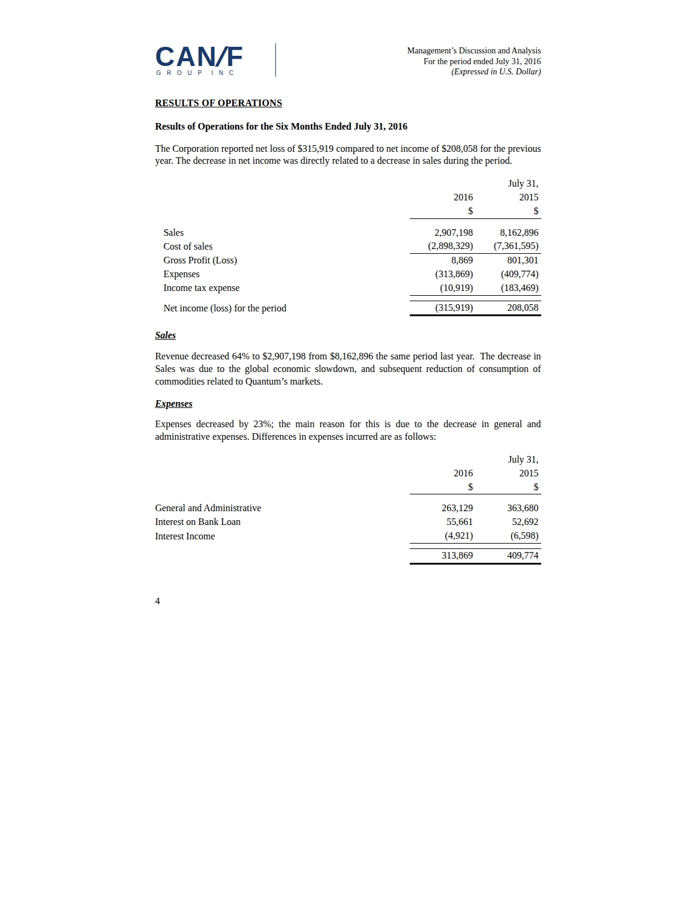CAN/F
G R O U P I N C
Management’s Discussion and Analysis
For the period ended July 31, 2016
(Expressed in U.S. Dollar)
RESULTS OF OPERATIONS
Results of Operations for the Six Months Ended July 31, 2016
The Corporation reported net loss of $315,919 compared to net income of $208,058 for the previous year. The decrease in net income was directly related to a decrease in sales during the period.
| | | | July 31, |
| | | 2016 | 2015 |
| | | $ | $ |
| Sales | | 2,907,198 | 8,162,896 |
| Cost of sales | | (2,898,329) | (7,361,595) |
| Gross Profit (Loss) | | 8,869 | 801,301 |
| Expenses | | (313,869) | (409,774) |
| Income tax expense | | (10,919) | (183,469) |
| Net income (loss) for the period | | (315,919) | 208,058 |
Sales
Revenue decreased 64% to $2,907,198 from $8,162,896 the same period last year. The decrease in Sales was due to the global economic slowdown, and subsequent reduction of consumption of commodities related to Quantum’s markets.
Expenses
Expenses decreased by 23%; the main reason for this is due to the decrease in general and administrative expenses. Differences in expenses incurred are as follows:
| | | | July 31, |
| | | 2016 | 2015 |
| | | $ | $ |
| General and Administrative | | 263,129 | 363,680 |
| Interest on Bank Loan | | 55,661 | 52,692 |
| Interest Income | | (4,921) | (6,598) |
| | | 313,869 | 409,774 |
4